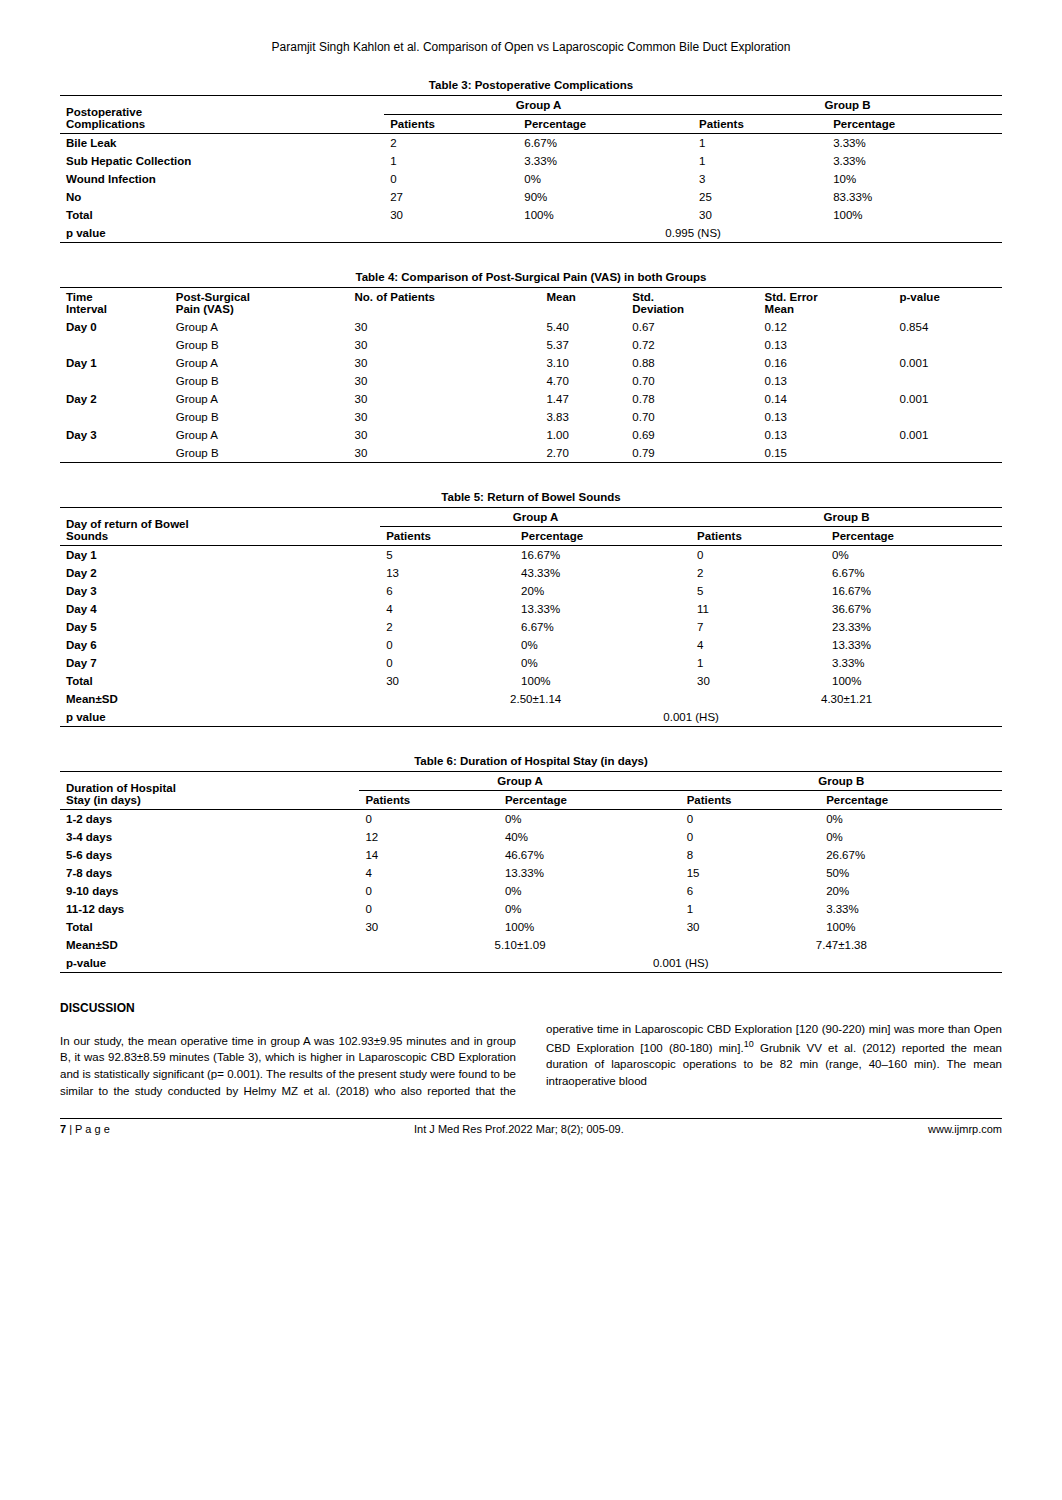Paramjit Singh Kahlon et al. Comparison of Open vs Laparoscopic Common Bile Duct Exploration
Table 3: Postoperative Complications
| Postoperative Complications | Group A | Group B |
| --- | --- | --- |
| Patients | Percentage | Patients | Percentage |
| Bile Leak | 2 | 6.67% | 1 | 3.33% |
| Sub Hepatic Collection | 1 | 3.33% | 1 | 3.33% |
| Wound Infection | 0 | 0% | 3 | 10% |
| No | 27 | 90% | 25 | 83.33% |
| Total | 30 | 100% | 30 | 100% |
| p value | 0.995 (NS) |
Table 4: Comparison of Post-Surgical Pain (VAS) in both Groups
| Time Interval | Post-Surgical Pain (VAS) | No. of Patients | Mean | Std. Deviation | Std. Error Mean | p-value |
| --- | --- | --- | --- | --- | --- | --- |
| Day 0 | Group A | 30 | 5.40 | 0.67 | 0.12 | 0.854 |
| | Group B | 30 | 5.37 | 0.72 | 0.13 | |
| Day 1 | Group A | 30 | 3.10 | 0.88 | 0.16 | 0.001 |
| | Group B | 30 | 4.70 | 0.70 | 0.13 | |
| Day 2 | Group A | 30 | 1.47 | 0.78 | 0.14 | 0.001 |
| | Group B | 30 | 3.83 | 0.70 | 0.13 | |
| Day 3 | Group A | 30 | 1.00 | 0.69 | 0.13 | 0.001 |
| | Group B | 30 | 2.70 | 0.79 | 0.15 | |
Table 5: Return of Bowel Sounds
| Day of return of Bowel Sounds | Group A | Group B |
| --- | --- | --- |
| Patients | Percentage | Patients | Percentage |
| Day 1 | 5 | 16.67% | 0 | 0% |
| Day 2 | 13 | 43.33% | 2 | 6.67% |
| Day 3 | 6 | 20% | 5 | 16.67% |
| Day 4 | 4 | 13.33% | 11 | 36.67% |
| Day 5 | 2 | 6.67% | 7 | 23.33% |
| Day 6 | 0 | 0% | 4 | 13.33% |
| Day 7 | 0 | 0% | 1 | 3.33% |
| Total | 30 | 100% | 30 | 100% |
| Mean±SD | 2.50±1.14 | 4.30±1.21 |
| p value | 0.001 (HS) |
Table 6: Duration of Hospital Stay (in days)
| Duration of Hospital Stay (in days) | Group A | Group B |
| --- | --- | --- |
| Patients | Percentage | Patients | Percentage |
| 1-2 days | 0 | 0% | 0 | 0% |
| 3-4 days | 12 | 40% | 0 | 0% |
| 5-6 days | 14 | 46.67% | 8 | 26.67% |
| 7-8 days | 4 | 13.33% | 15 | 50% |
| 9-10 days | 0 | 0% | 6 | 20% |
| 11-12 days | 0 | 0% | 1 | 3.33% |
| Total | 30 | 100% | 30 | 100% |
| Mean±SD | 5.10±1.09 | 7.47±1.38 |
| p-value | 0.001 (HS) |
DISCUSSION
In our study, the mean operative time in group A was 102.93±9.95 minutes and in group B, it was 92.83±8.59 minutes (Table 3), which is higher in Laparoscopic CBD Exploration and is statistically significant (p= 0.001). The results of the present study were found to be similar to the study conducted by Helmy MZ et al. (2018) who also reported that the operative time in Laparoscopic CBD Exploration [120 (90-220) min] was more than Open CBD Exploration [100 (80-180) min].10 Grubnik VV et al. (2012) reported the mean duration of laparoscopic operations to be 82 min (range, 40–160 min). The mean intraoperative blood
7 | P a g e
Int J Med Res Prof.2022 Mar; 8(2); 005-09.
www.ijmrp.com